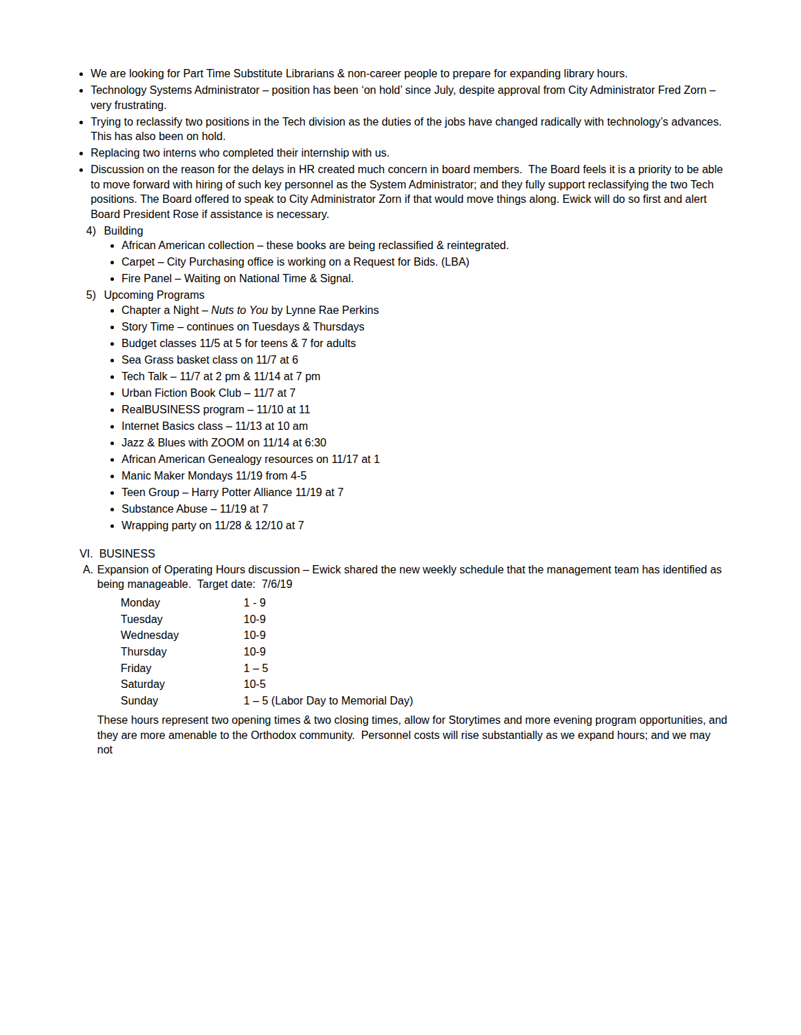We are looking for Part Time Substitute Librarians & non-career people to prepare for expanding library hours.
Technology Systems Administrator – position has been ‘on hold’ since July, despite approval from City Administrator Fred Zorn – very frustrating.
Trying to reclassify two positions in the Tech division as the duties of the jobs have changed radically with technology’s advances. This has also been on hold.
Replacing two interns who completed their internship with us.
Discussion on the reason for the delays in HR created much concern in board members. The Board feels it is a priority to be able to move forward with hiring of such key personnel as the System Administrator; and they fully support reclassifying the two Tech positions. The Board offered to speak to City Administrator Zorn if that would move things along. Ewick will do so first and alert Board President Rose if assistance is necessary.
4) Building
African American collection – these books are being reclassified & reintegrated.
Carpet – City Purchasing office is working on a Request for Bids. (LBA)
Fire Panel – Waiting on National Time & Signal.
5) Upcoming Programs
Chapter a Night – Nuts to You by Lynne Rae Perkins
Story Time – continues on Tuesdays & Thursdays
Budget classes 11/5 at 5 for teens & 7 for adults
Sea Grass basket class on 11/7 at 6
Tech Talk – 11/7 at 2 pm & 11/14 at 7 pm
Urban Fiction Book Club – 11/7 at 7
RealBUSINESS program – 11/10 at 11
Internet Basics class – 11/13 at 10 am
Jazz & Blues with ZOOM on 11/14 at 6:30
African American Genealogy resources on 11/17 at 1
Manic Maker Mondays 11/19 from 4-5
Teen Group – Harry Potter Alliance 11/19 at 7
Substance Abuse – 11/19 at 7
Wrapping party on 11/28 & 12/10 at 7
VI. BUSINESS
A. Expansion of Operating Hours discussion – Ewick shared the new weekly schedule that the management team has identified as being manageable. Target date: 7/6/19
| Monday | 1 - 9 |
| Tuesday | 10-9 |
| Wednesday | 10-9 |
| Thursday | 10-9 |
| Friday | 1 – 5 |
| Saturday | 10-5 |
| Sunday | 1 – 5 (Labor Day to Memorial Day) |
These hours represent two opening times & two closing times, allow for Storytimes and more evening program opportunities, and they are more amenable to the Orthodox community. Personnel costs will rise substantially as we expand hours; and we may not